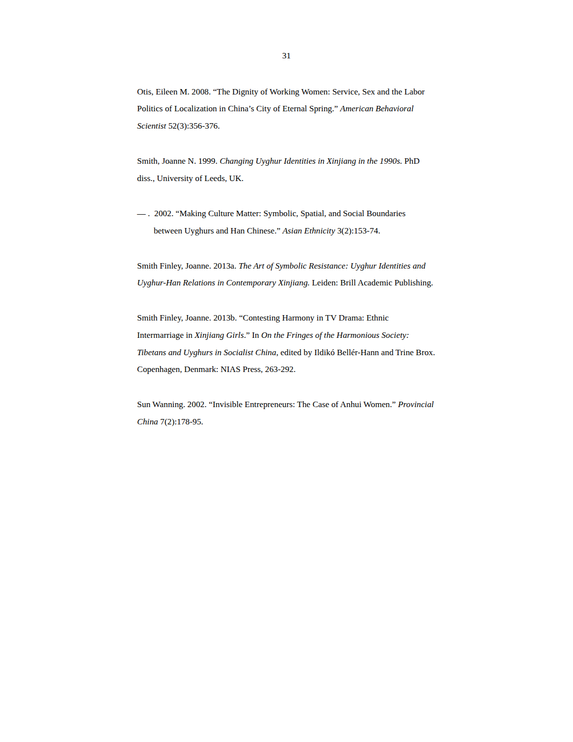31
Otis, Eileen M. 2008. “The Dignity of Working Women: Service, Sex and the Labor Politics of Localization in China’s City of Eternal Spring.” American Behavioral Scientist 52(3):356-376.
Smith, Joanne N. 1999. Changing Uyghur Identities in Xinjiang in the 1990s. PhD diss., University of Leeds, UK.
— . 2002. “Making Culture Matter: Symbolic, Spatial, and Social Boundaries between Uyghurs and Han Chinese.” Asian Ethnicity 3(2):153-74.
Smith Finley, Joanne. 2013a. The Art of Symbolic Resistance: Uyghur Identities and Uyghur-Han Relations in Contemporary Xinjiang. Leiden: Brill Academic Publishing.
Smith Finley, Joanne. 2013b. “Contesting Harmony in TV Drama: Ethnic Intermarriage in Xinjiang Girls.” In On the Fringes of the Harmonious Society: Tibetans and Uyghurs in Socialist China, edited by Ildikó Bellér-Hann and Trine Brox. Copenhagen, Denmark: NIAS Press, 263-292.
Sun Wanning. 2002. “Invisible Entrepreneurs: The Case of Anhui Women.” Provincial China 7(2):178-95.